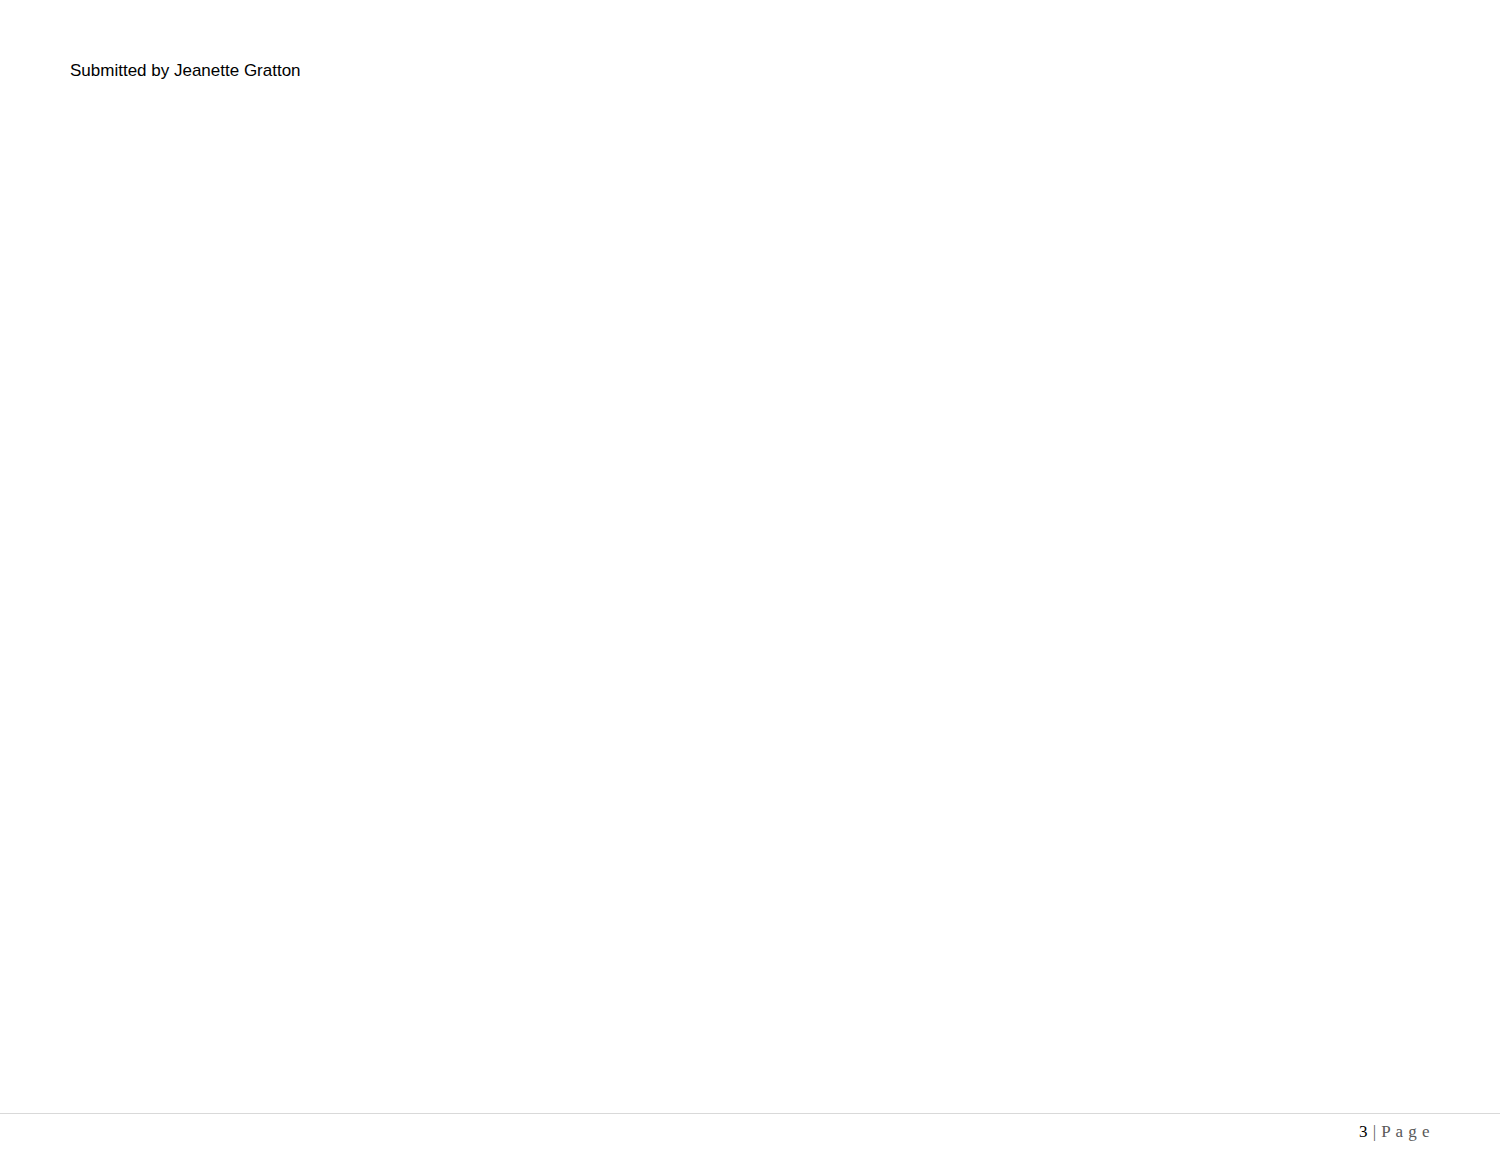Submitted by Jeanette Gratton
3 | P a g e